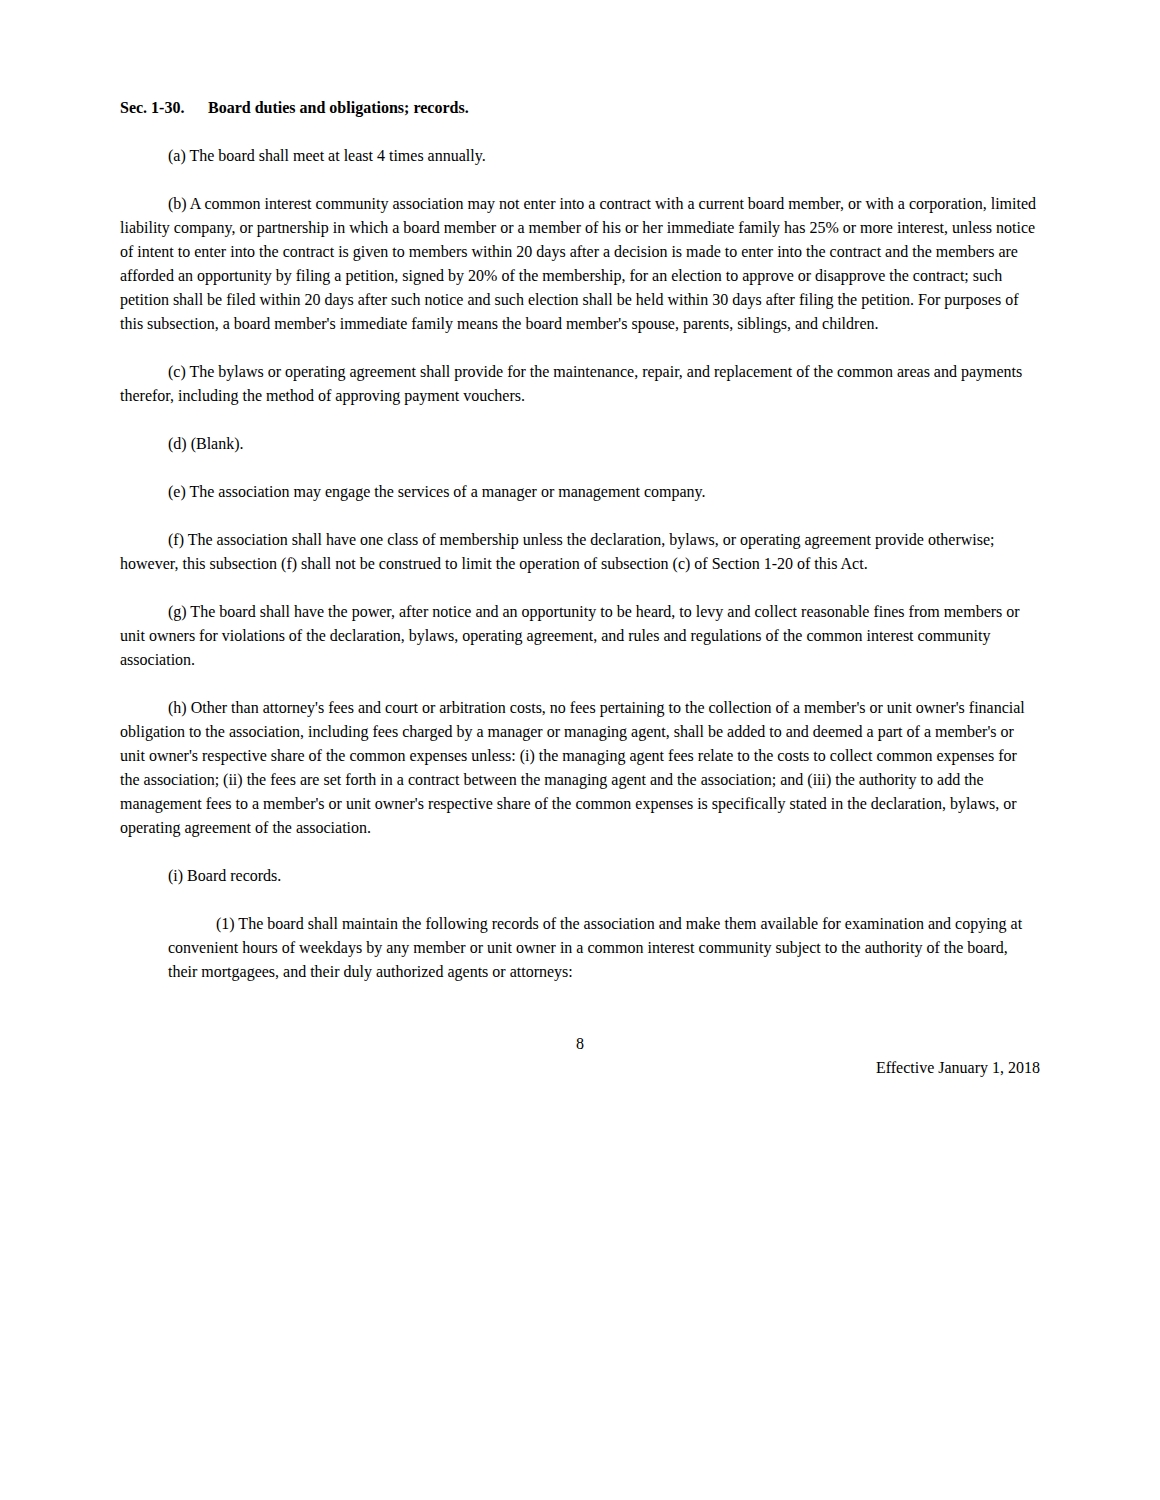Sec. 1-30. Board duties and obligations; records.
(a) The board shall meet at least 4 times annually.
(b) A common interest community association may not enter into a contract with a current board member, or with a corporation, limited liability company, or partnership in which a board member or a member of his or her immediate family has 25% or more interest, unless notice of intent to enter into the contract is given to members within 20 days after a decision is made to enter into the contract and the members are afforded an opportunity by filing a petition, signed by 20% of the membership, for an election to approve or disapprove the contract; such petition shall be filed within 20 days after such notice and such election shall be held within 30 days after filing the petition. For purposes of this subsection, a board member's immediate family means the board member's spouse, parents, siblings, and children.
(c) The bylaws or operating agreement shall provide for the maintenance, repair, and replacement of the common areas and payments therefor, including the method of approving payment vouchers.
(d) (Blank).
(e) The association may engage the services of a manager or management company.
(f) The association shall have one class of membership unless the declaration, bylaws, or operating agreement provide otherwise; however, this subsection (f) shall not be construed to limit the operation of subsection (c) of Section 1-20 of this Act.
(g) The board shall have the power, after notice and an opportunity to be heard, to levy and collect reasonable fines from members or unit owners for violations of the declaration, bylaws, operating agreement, and rules and regulations of the common interest community association.
(h) Other than attorney's fees and court or arbitration costs, no fees pertaining to the collection of a member's or unit owner's financial obligation to the association, including fees charged by a manager or managing agent, shall be added to and deemed a part of a member's or unit owner's respective share of the common expenses unless: (i) the managing agent fees relate to the costs to collect common expenses for the association; (ii) the fees are set forth in a contract between the managing agent and the association; and (iii) the authority to add the management fees to a member's or unit owner's respective share of the common expenses is specifically stated in the declaration, bylaws, or operating agreement of the association.
(i) Board records.
(1) The board shall maintain the following records of the association and make them available for examination and copying at convenient hours of weekdays by any member or unit owner in a common interest community subject to the authority of the board, their mortgagees, and their duly authorized agents or attorneys:
8
Effective January 1, 2018